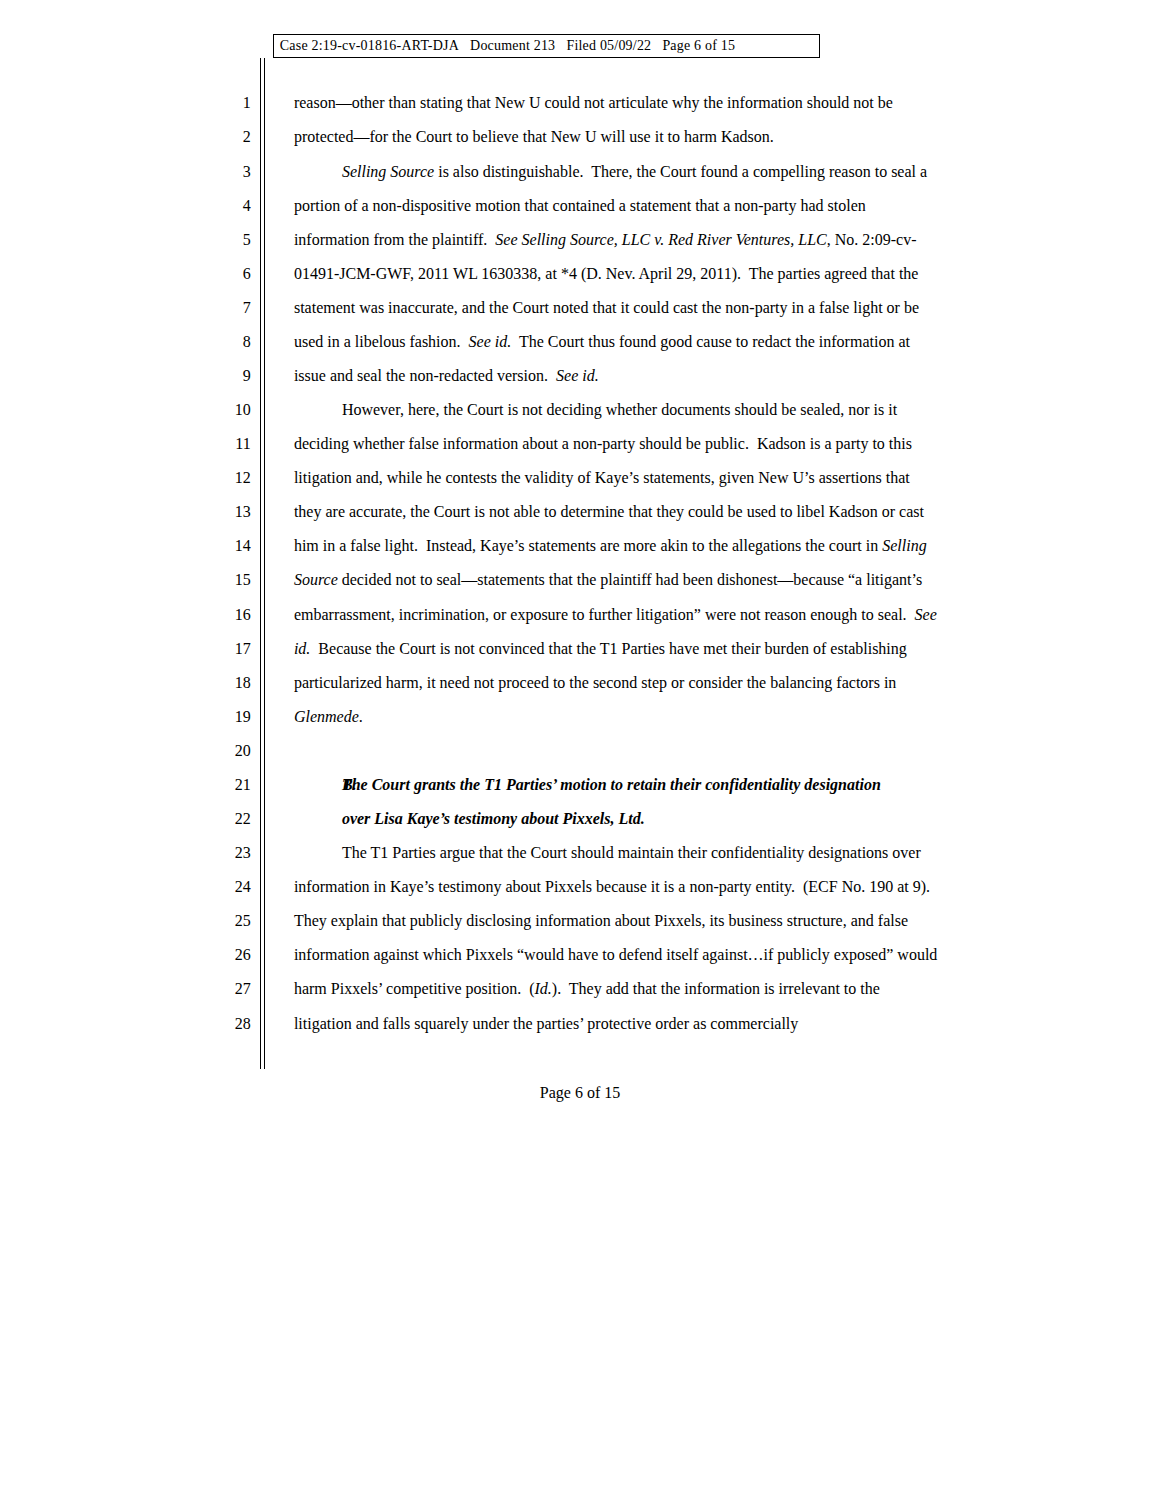Case 2:19-cv-01816-ART-DJA Document 213 Filed 05/09/22 Page 6 of 15
1
2
3
4
5
6
7
8
9
10
11
12
13
14
15
16
17
18
19
20
21
22
23
24
25
26
27
28
reason—other than stating that New U could not articulate why the information should not be protected—for the Court to believe that New U will use it to harm Kadson.
Selling Source is also distinguishable. There, the Court found a compelling reason to seal a portion of a non-dispositive motion that contained a statement that a non-party had stolen information from the plaintiff. See Selling Source, LLC v. Red River Ventures, LLC, No. 2:09-cv-01491-JCM-GWF, 2011 WL 1630338, at *4 (D. Nev. April 29, 2011). The parties agreed that the statement was inaccurate, and the Court noted that it could cast the non-party in a false light or be used in a libelous fashion. See id. The Court thus found good cause to redact the information at issue and seal the non-redacted version. See id.
However, here, the Court is not deciding whether documents should be sealed, nor is it deciding whether false information about a non-party should be public. Kadson is a party to this litigation and, while he contests the validity of Kaye’s statements, given New U’s assertions that they are accurate, the Court is not able to determine that they could be used to libel Kadson or cast him in a false light. Instead, Kaye’s statements are more akin to the allegations the court in Selling Source decided not to seal—statements that the plaintiff had been dishonest—because “a litigant’s embarrassment, incrimination, or exposure to further litigation” were not reason enough to seal. See id. Because the Court is not convinced that the T1 Parties have met their burden of establishing particularized harm, it need not proceed to the second step or consider the balancing factors in Glenmede.
B.
The Court grants the T1 Parties’ motion to retain their confidentiality designation over Lisa Kaye’s testimony about Pixxels, Ltd.
The T1 Parties argue that the Court should maintain their confidentiality designations over information in Kaye’s testimony about Pixxels because it is a non-party entity. (ECF No. 190 at 9). They explain that publicly disclosing information about Pixxels, its business structure, and false information against which Pixxels “would have to defend itself against…if publicly exposed” would harm Pixxels’ competitive position. (Id.). They add that the information is irrelevant to the litigation and falls squarely under the parties’ protective order as commercially
Page 6 of 15